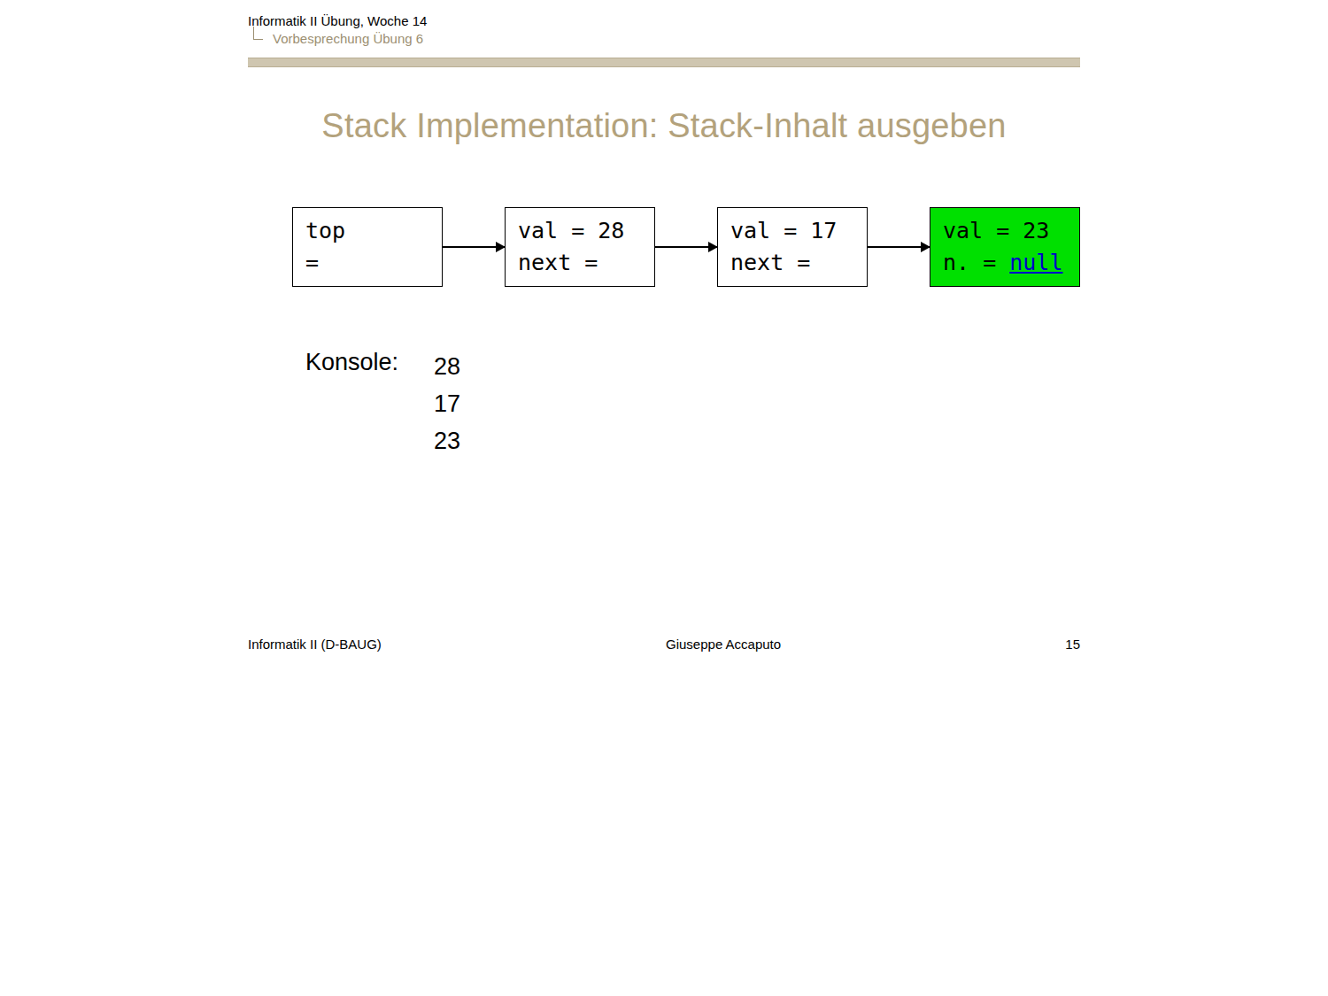Informatik II Übung, Woche 14
Vorbesprechung Übung 6
Stack Implementation: Stack-Inhalt ausgeben
top =
val = 28 next =
val = 17 next =
val = 23 n. = null
Konsole:
28
17
23
Informatik II (D-BAUG)
Giuseppe Accaputo
15